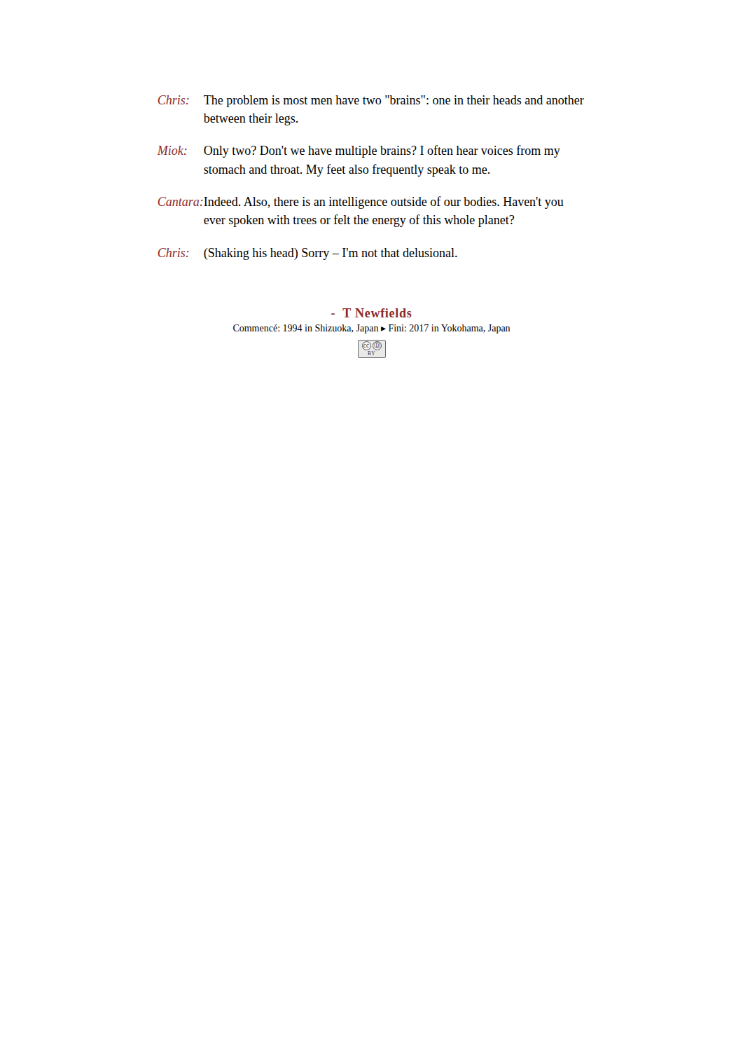| Chris: | The problem is most men have two "brains": one in their heads and another between their legs. |
| Miok: | Only two? Don't we have multiple brains? I often hear voices from my stomach and throat. My feet also frequently speak to me. |
| Cantara: | Indeed. Also, there is an intelligence outside of our bodies. Haven't you ever spoken with trees or felt the energy of this whole planet? |
| Chris: | (Shaking his head) Sorry – I'm not that delusional. |
- T Newfields
Commencé: 1994 in Shizuoka, Japan ▸ Fini: 2017 in Yokohama, Japan
ccⒹ BY